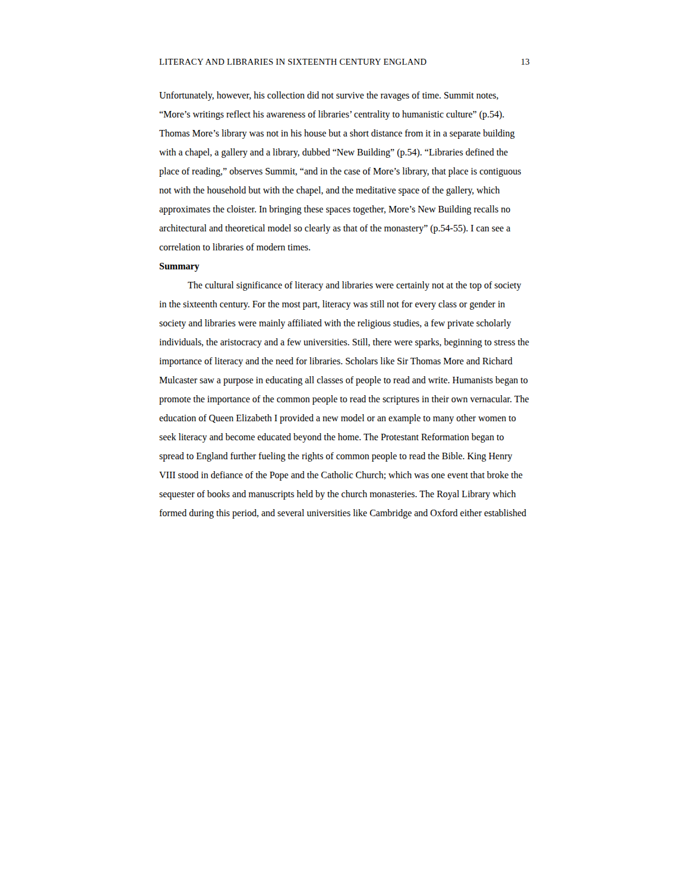Literacy and Libraries in Sixteenth Century England 13
Unfortunately, however, his collection did not survive the ravages of time. Summit notes, “More’s writings reflect his awareness of libraries’ centrality to humanistic culture” (p.54). Thomas More’s library was not in his house but a short distance from it in a separate building with a chapel, a gallery and a library, dubbed “New Building” (p.54). “Libraries defined the place of reading,” observes Summit, “and in the case of More’s library, that place is contiguous not with the household but with the chapel, and the meditative space of the gallery, which approximates the cloister. In bringing these spaces together, More’s New Building recalls no architectural and theoretical model so clearly as that of the monastery” (p.54-55). I can see a correlation to libraries of modern times.
Summary
The cultural significance of literacy and libraries were certainly not at the top of society in the sixteenth century. For the most part, literacy was still not for every class or gender in society and libraries were mainly affiliated with the religious studies, a few private scholarly individuals, the aristocracy and a few universities. Still, there were sparks, beginning to stress the importance of literacy and the need for libraries. Scholars like Sir Thomas More and Richard Mulcaster saw a purpose in educating all classes of people to read and write. Humanists began to promote the importance of the common people to read the scriptures in their own vernacular. The education of Queen Elizabeth I provided a new model or an example to many other women to seek literacy and become educated beyond the home. The Protestant Reformation began to spread to England further fueling the rights of common people to read the Bible. King Henry VIII stood in defiance of the Pope and the Catholic Church; which was one event that broke the sequester of books and manuscripts held by the church monasteries. The Royal Library which formed during this period, and several universities like Cambridge and Oxford either established